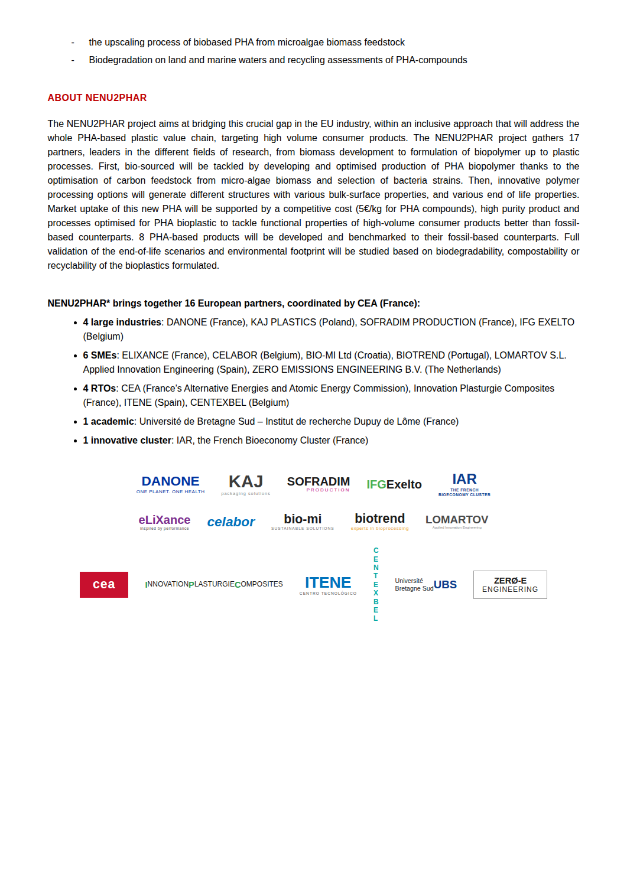the upscaling process of biobased PHA from microalgae biomass feedstock
Biodegradation on land and marine waters and recycling assessments of PHA-compounds
ABOUT NENU2PHAR
The NENU2PHAR project aims at bridging this crucial gap in the EU industry, within an inclusive approach that will address the whole PHA-based plastic value chain, targeting high volume consumer products. The NENU2PHAR project gathers 17 partners, leaders in the different fields of research, from biomass development to formulation of biopolymer up to plastic processes. First, bio-sourced will be tackled by developing and optimised production of PHA biopolymer thanks to the optimisation of carbon feedstock from micro-algae biomass and selection of bacteria strains. Then, innovative polymer processing options will generate different structures with various bulk-surface properties, and various end of life properties. Market uptake of this new PHA will be supported by a competitive cost (5€/kg for PHA compounds), high purity product and processes optimised for PHA bioplastic to tackle functional properties of high-volume consumer products better than fossil-based counterparts. 8 PHA-based products will be developed and benchmarked to their fossil-based counterparts. Full validation of the end-of-life scenarios and environmental footprint will be studied based on biodegradability, compostability or recyclability of the bioplastics formulated.
NENU2PHAR* brings together 16 European partners, coordinated by CEA (France):
4 large industries: DANONE (France), KAJ PLASTICS (Poland), SOFRADIM PRODUCTION (France), IFG EXELTO (Belgium)
6 SMEs: ELIXANCE (France), CELABOR (Belgium), BIO-MI Ltd (Croatia), BIOTREND (Portugal), LOMARTOV S.L. Applied Innovation Engineering (Spain), ZERO EMISSIONS ENGINEERING B.V. (The Netherlands)
4 RTOs: CEA (France's Alternative Energies and Atomic Energy Commission), Innovation Plasturgie Composites (France), ITENE (Spain), CENTEXBEL (Belgium)
1 academic: Université de Bretagne Sud – Institut de recherche Dupuy de Lôme (France)
1 innovative cluster: IAR, the French Bioeconomy Cluster (France)
DANONEONE PLANET. ONE HEALTH
KAJpackaging solutions
SOFRADIMPRODUCTION
IFGExelto
IARTHE FRENCH
BIOECONOMY CLUSTER
eLiXanceinspired by performance
celabor
bio-miSUSTAINABLE SOLUTIONS
biotrendexperts in bioprocessing
LOMARTOVApplied Innovation Engineering
cea
INNOVATION
PLASTURGIE
COMPOSITES
ITENECENTRO TECNOLÓGICO
C
E
N
T
E
X
B
E
L
Université
Bretagne Sud
UBS
ZERØ-EENGINEERING